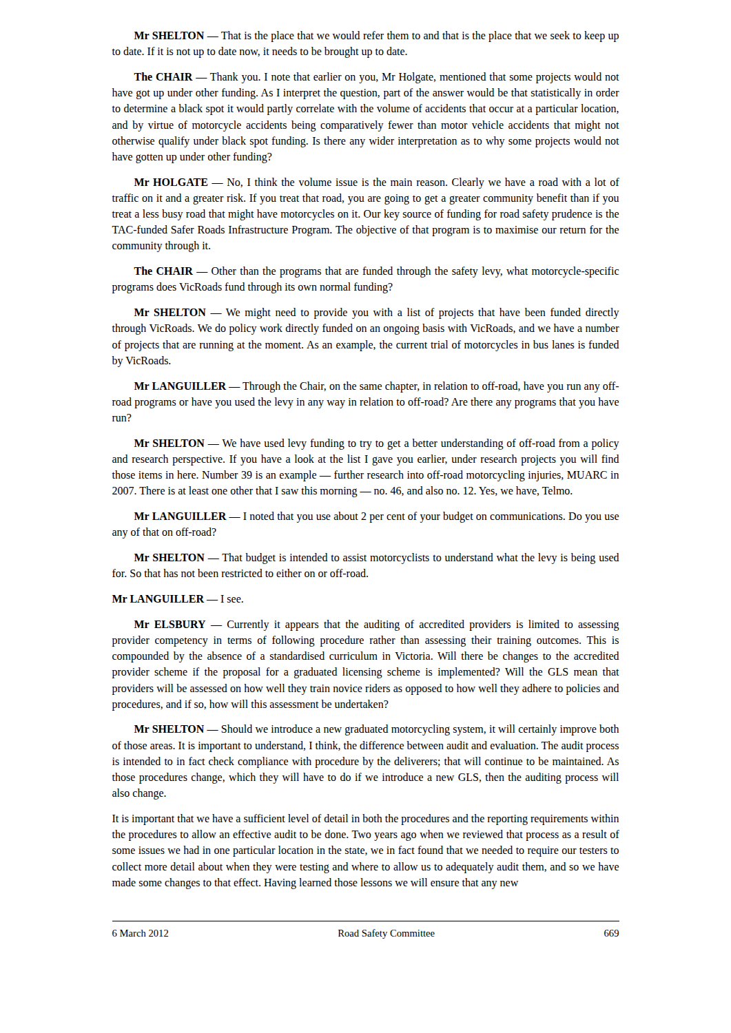Mr SHELTON — That is the place that we would refer them to and that is the place that we seek to keep up to date. If it is not up to date now, it needs to be brought up to date.
The CHAIR — Thank you. I note that earlier on you, Mr Holgate, mentioned that some projects would not have got up under other funding. As I interpret the question, part of the answer would be that statistically in order to determine a black spot it would partly correlate with the volume of accidents that occur at a particular location, and by virtue of motorcycle accidents being comparatively fewer than motor vehicle accidents that might not otherwise qualify under black spot funding. Is there any wider interpretation as to why some projects would not have gotten up under other funding?
Mr HOLGATE — No, I think the volume issue is the main reason. Clearly we have a road with a lot of traffic on it and a greater risk. If you treat that road, you are going to get a greater community benefit than if you treat a less busy road that might have motorcycles on it. Our key source of funding for road safety prudence is the TAC-funded Safer Roads Infrastructure Program. The objective of that program is to maximise our return for the community through it.
The CHAIR — Other than the programs that are funded through the safety levy, what motorcycle-specific programs does VicRoads fund through its own normal funding?
Mr SHELTON — We might need to provide you with a list of projects that have been funded directly through VicRoads. We do policy work directly funded on an ongoing basis with VicRoads, and we have a number of projects that are running at the moment. As an example, the current trial of motorcycles in bus lanes is funded by VicRoads.
Mr LANGUILLER — Through the Chair, on the same chapter, in relation to off-road, have you run any off-road programs or have you used the levy in any way in relation to off-road? Are there any programs that you have run?
Mr SHELTON — We have used levy funding to try to get a better understanding of off-road from a policy and research perspective. If you have a look at the list I gave you earlier, under research projects you will find those items in here. Number 39 is an example — further research into off-road motorcycling injuries, MUARC in 2007. There is at least one other that I saw this morning — no. 46, and also no. 12. Yes, we have, Telmo.
Mr LANGUILLER — I noted that you use about 2 per cent of your budget on communications. Do you use any of that on off-road?
Mr SHELTON — That budget is intended to assist motorcyclists to understand what the levy is being used for. So that has not been restricted to either on or off-road.
Mr LANGUILLER — I see.
Mr ELSBURY — Currently it appears that the auditing of accredited providers is limited to assessing provider competency in terms of following procedure rather than assessing their training outcomes. This is compounded by the absence of a standardised curriculum in Victoria. Will there be changes to the accredited provider scheme if the proposal for a graduated licensing scheme is implemented? Will the GLS mean that providers will be assessed on how well they train novice riders as opposed to how well they adhere to policies and procedures, and if so, how will this assessment be undertaken?
Mr SHELTON — Should we introduce a new graduated motorcycling system, it will certainly improve both of those areas. It is important to understand, I think, the difference between audit and evaluation. The audit process is intended to in fact check compliance with procedure by the deliverers; that will continue to be maintained. As those procedures change, which they will have to do if we introduce a new GLS, then the auditing process will also change.
It is important that we have a sufficient level of detail in both the procedures and the reporting requirements within the procedures to allow an effective audit to be done. Two years ago when we reviewed that process as a result of some issues we had in one particular location in the state, we in fact found that we needed to require our testers to collect more detail about when they were testing and where to allow us to adequately audit them, and so we have made some changes to that effect. Having learned those lessons we will ensure that any new
6 March 2012 Road Safety Committee 669